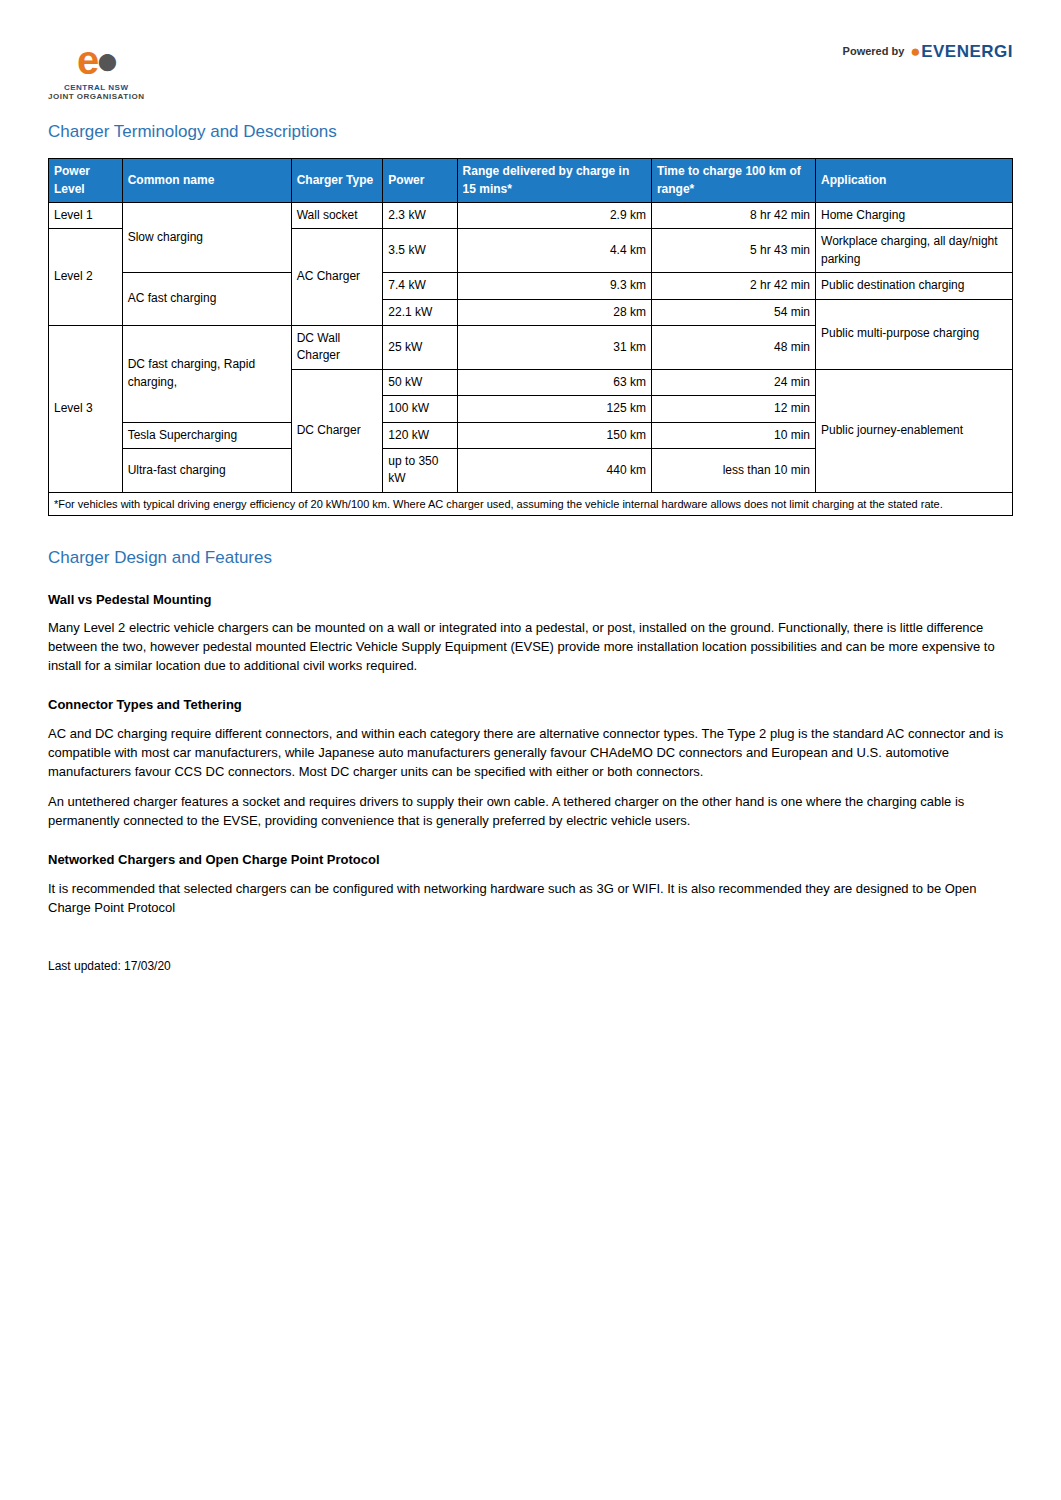e●
CENTRAL NSW
JOINT ORGANISATION
Powered by ●EVENERGI
Charger Terminology and Descriptions
| Power Level | Common name | Charger Type | Power | Range delivered by charge in 15 mins* | Time to charge 100 km of range* | Application |
| --- | --- | --- | --- | --- | --- | --- |
| Level 1 | Slow charging | Wall socket | 2.3 kW | 2.9 km | 8 hr 42 min | Home Charging |
| Level 2 | AC Charger | 3.5 kW | 4.4 km | 5 hr 43 min | Workplace charging, all day/night parking |
| AC fast charging | 7.4 kW | 9.3 km | 2 hr 42 min | Public destination charging |
| 22.1 kW | 28 km | 54 min | Public multi-purpose charging |
| Level 3 | DC fast charging, Rapid charging, | DC Wall Charger | 25 kW | 31 km | 48 min |
| DC Charger | 50 kW | 63 km | 24 min | Public journey-enablement |
| 100 kW | 125 km | 12 min |
| Tesla Supercharging | 120 kW | 150 km | 10 min |
| Ultra-fast charging | up to 350 kW | 440 km | less than 10 min |
| *For vehicles with typical driving energy efficiency of 20 kWh/100 km. Where AC charger used, assuming the vehicle internal hardware allows does not limit charging at the stated rate. |
Charger Design and Features
Wall vs Pedestal Mounting
Many Level 2 electric vehicle chargers can be mounted on a wall or integrated into a pedestal, or post, installed on the ground. Functionally, there is little difference between the two, however pedestal mounted Electric Vehicle Supply Equipment (EVSE) provide more installation location possibilities and can be more expensive to install for a similar location due to additional civil works required.
Connector Types and Tethering
AC and DC charging require different connectors, and within each category there are alternative connector types. The Type 2 plug is the standard AC connector and is compatible with most car manufacturers, while Japanese auto manufacturers generally favour CHAdeMO DC connectors and European and U.S. automotive manufacturers favour CCS DC connectors. Most DC charger units can be specified with either or both connectors.
An untethered charger features a socket and requires drivers to supply their own cable. A tethered charger on the other hand is one where the charging cable is permanently connected to the EVSE, providing convenience that is generally preferred by electric vehicle users.
Networked Chargers and Open Charge Point Protocol
It is recommended that selected chargers can be configured with networking hardware such as 3G or WIFI. It is also recommended they are designed to be Open Charge Point Protocol
Last updated: 17/03/20